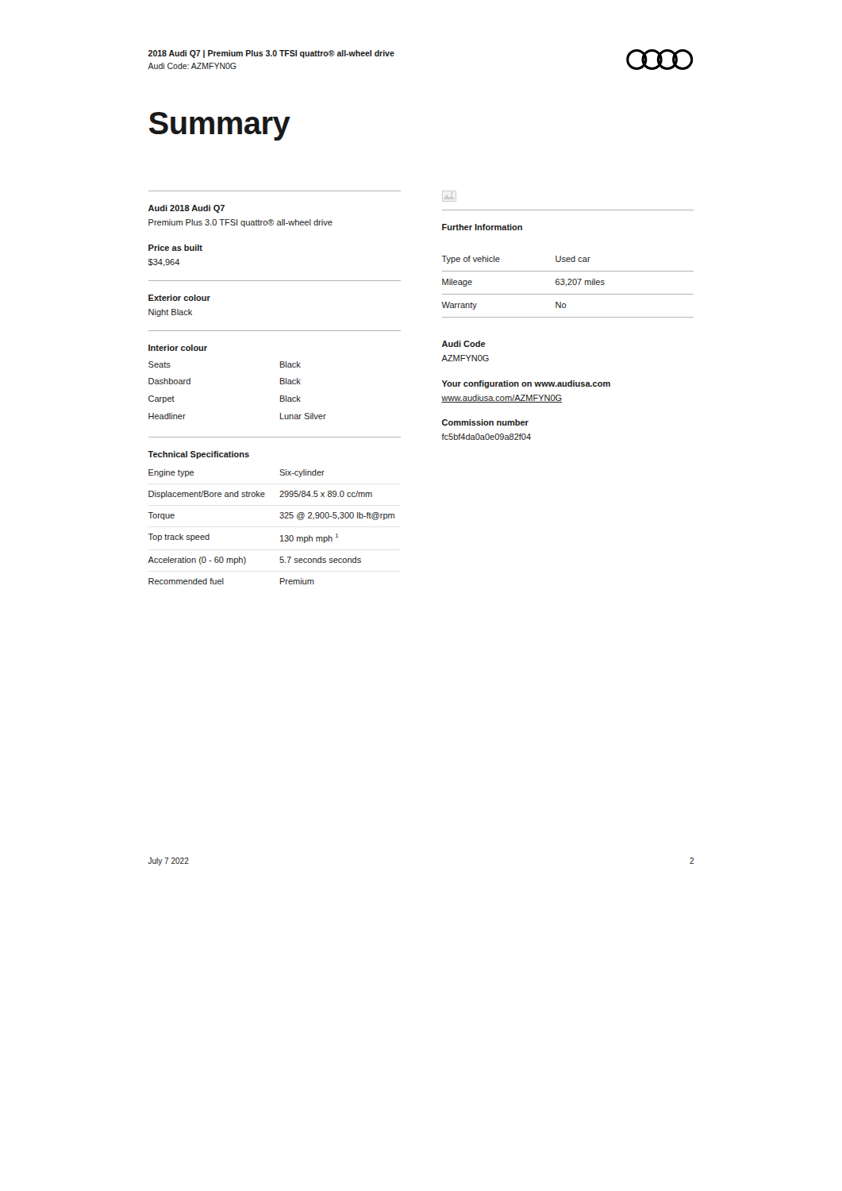2018 Audi Q7 | Premium Plus 3.0 TFSI quattro® all-wheel drive
Audi Code: AZMFYN0G
Summary
Audi 2018 Audi Q7
Premium Plus 3.0 TFSI quattro® all-wheel drive
Price as built
$34,964
Exterior colour
Night Black
Interior colour
| Seats | Black |
| Dashboard | Black |
| Carpet | Black |
| Headliner | Lunar Silver |
Technical Specifications
| Engine type | Six-cylinder |
| Displacement/Bore and stroke | 2995/84.5 x 89.0 cc/mm |
| Torque | 325 @ 2,900-5,300 lb-ft@rpm |
| Top track speed | 130 mph mph 1 |
| Acceleration (0 - 60 mph) | 5.7 seconds seconds |
| Recommended fuel | Premium |
Further Information
| Type of vehicle | Used car |
| Mileage | 63,207 miles |
| Warranty | No |
Audi Code
AZMFYN0G
Your configuration on www.audiusa.com
www.audiusa.com/AZMFYN0G
Commission number
fc5bf4da0a0e09a82f04
July 7 2022 2